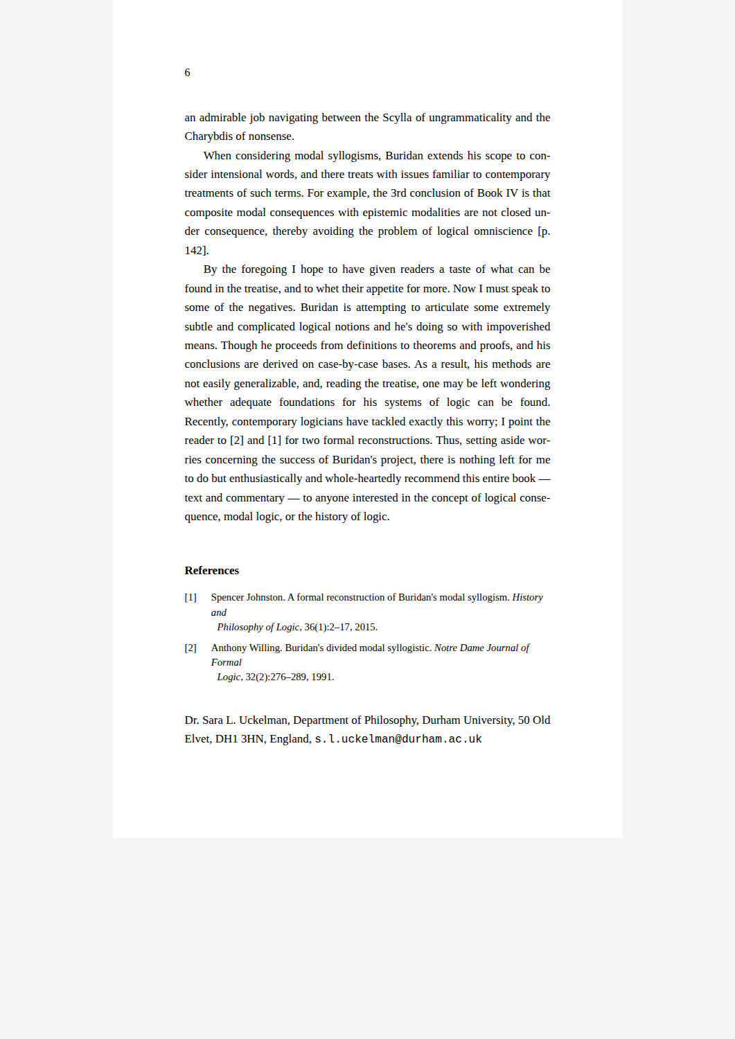6
an admirable job navigating between the Scylla of ungrammaticality and the Charybdis of nonsense.
When considering modal syllogisms, Buridan extends his scope to consider intensional words, and there treats with issues familiar to contemporary treatments of such terms. For example, the 3rd conclusion of Book IV is that composite modal consequences with epistemic modalities are not closed under consequence, thereby avoiding the problem of logical omniscience [p. 142].
By the foregoing I hope to have given readers a taste of what can be found in the treatise, and to whet their appetite for more. Now I must speak to some of the negatives. Buridan is attempting to articulate some extremely subtle and complicated logical notions and he's doing so with impoverished means. Though he proceeds from definitions to theorems and proofs, and his conclusions are derived on case-by-case bases. As a result, his methods are not easily generalizable, and, reading the treatise, one may be left wondering whether adequate foundations for his systems of logic can be found. Recently, contemporary logicians have tackled exactly this worry; I point the reader to [2] and [1] for two formal reconstructions. Thus, setting aside worries concerning the success of Buridan's project, there is nothing left for me to do but enthusiastically and whole-heartedly recommend this entire book — text and commentary — to anyone interested in the concept of logical consequence, modal logic, or the history of logic.
References
[1] Spencer Johnston. A formal reconstruction of Buridan's modal syllogism. History and Philosophy of Logic, 36(1):2–17, 2015.
[2] Anthony Willing. Buridan's divided modal syllogistic. Notre Dame Journal of Formal Logic, 32(2):276–289, 1991.
Dr. Sara L. Uckelman, Department of Philosophy, Durham University, 50 Old Elvet, DH1 3HN, England, s.l.uckelman@durham.ac.uk